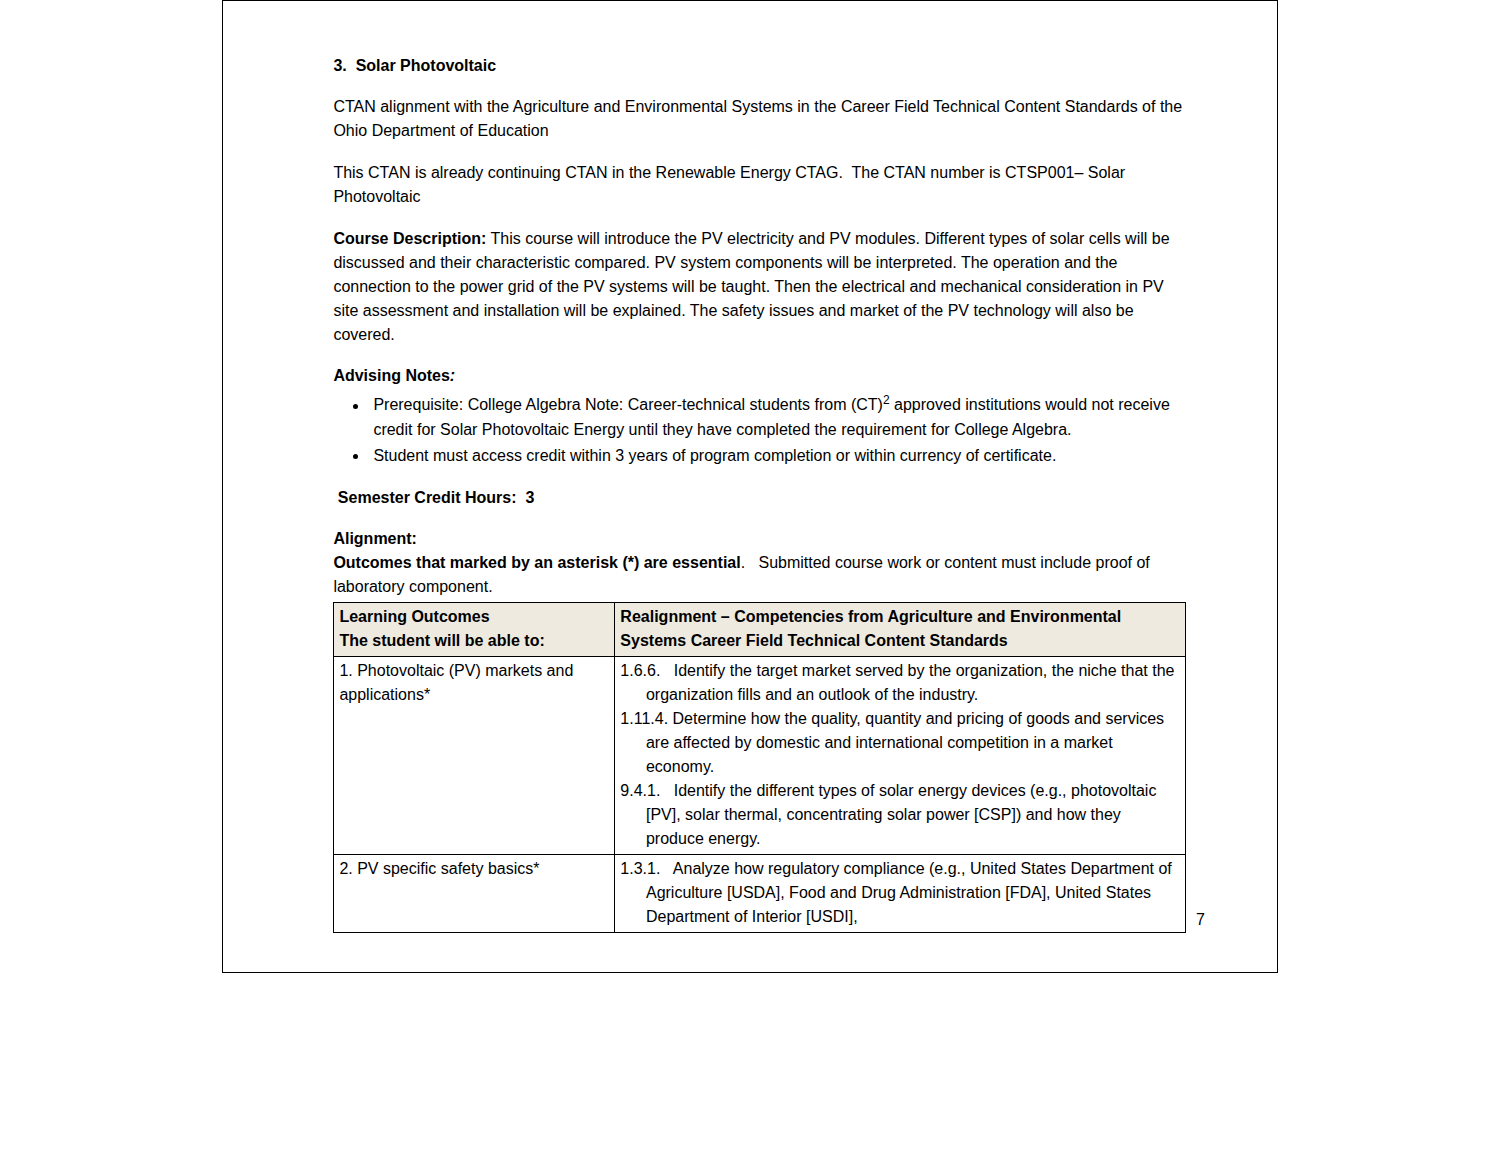3. Solar Photovoltaic
CTAN alignment with the Agriculture and Environmental Systems in the Career Field Technical Content Standards of the Ohio Department of Education
This CTAN is already continuing CTAN in the Renewable Energy CTAG. The CTAN number is CTSP001– Solar Photovoltaic
Course Description: This course will introduce the PV electricity and PV modules. Different types of solar cells will be discussed and their characteristic compared. PV system components will be interpreted. The operation and the connection to the power grid of the PV systems will be taught. Then the electrical and mechanical consideration in PV site assessment and installation will be explained. The safety issues and market of the PV technology will also be covered.
Advising Notes:
Prerequisite: College Algebra Note: Career-technical students from (CT)2 approved institutions would not receive credit for Solar Photovoltaic Energy until they have completed the requirement for College Algebra.
Student must access credit within 3 years of program completion or within currency of certificate.
Semester Credit Hours: 3
Alignment:
Outcomes that marked by an asterisk (*) are essential. Submitted course work or content must include proof of laboratory component.
| Learning Outcomes The student will be able to: | Realignment – Competencies from Agriculture and Environmental Systems Career Field Technical Content Standards |
| --- | --- |
| 1. Photovoltaic (PV) markets and applications* | 1.6.6. Identify the target market served by the organization, the niche that the organization fills and an outlook of the industry. 1.11.4. Determine how the quality, quantity and pricing of goods and services are affected by domestic and international competition in a market economy. 9.4.1. Identify the different types of solar energy devices (e.g., photovoltaic [PV], solar thermal, concentrating solar power [CSP]) and how they produce energy. |
| 2. PV specific safety basics* | 1.3.1. Analyze how regulatory compliance (e.g., United States Department of Agriculture [USDA], Food and Drug Administration [FDA], United States Department of Interior [USDI], |
7